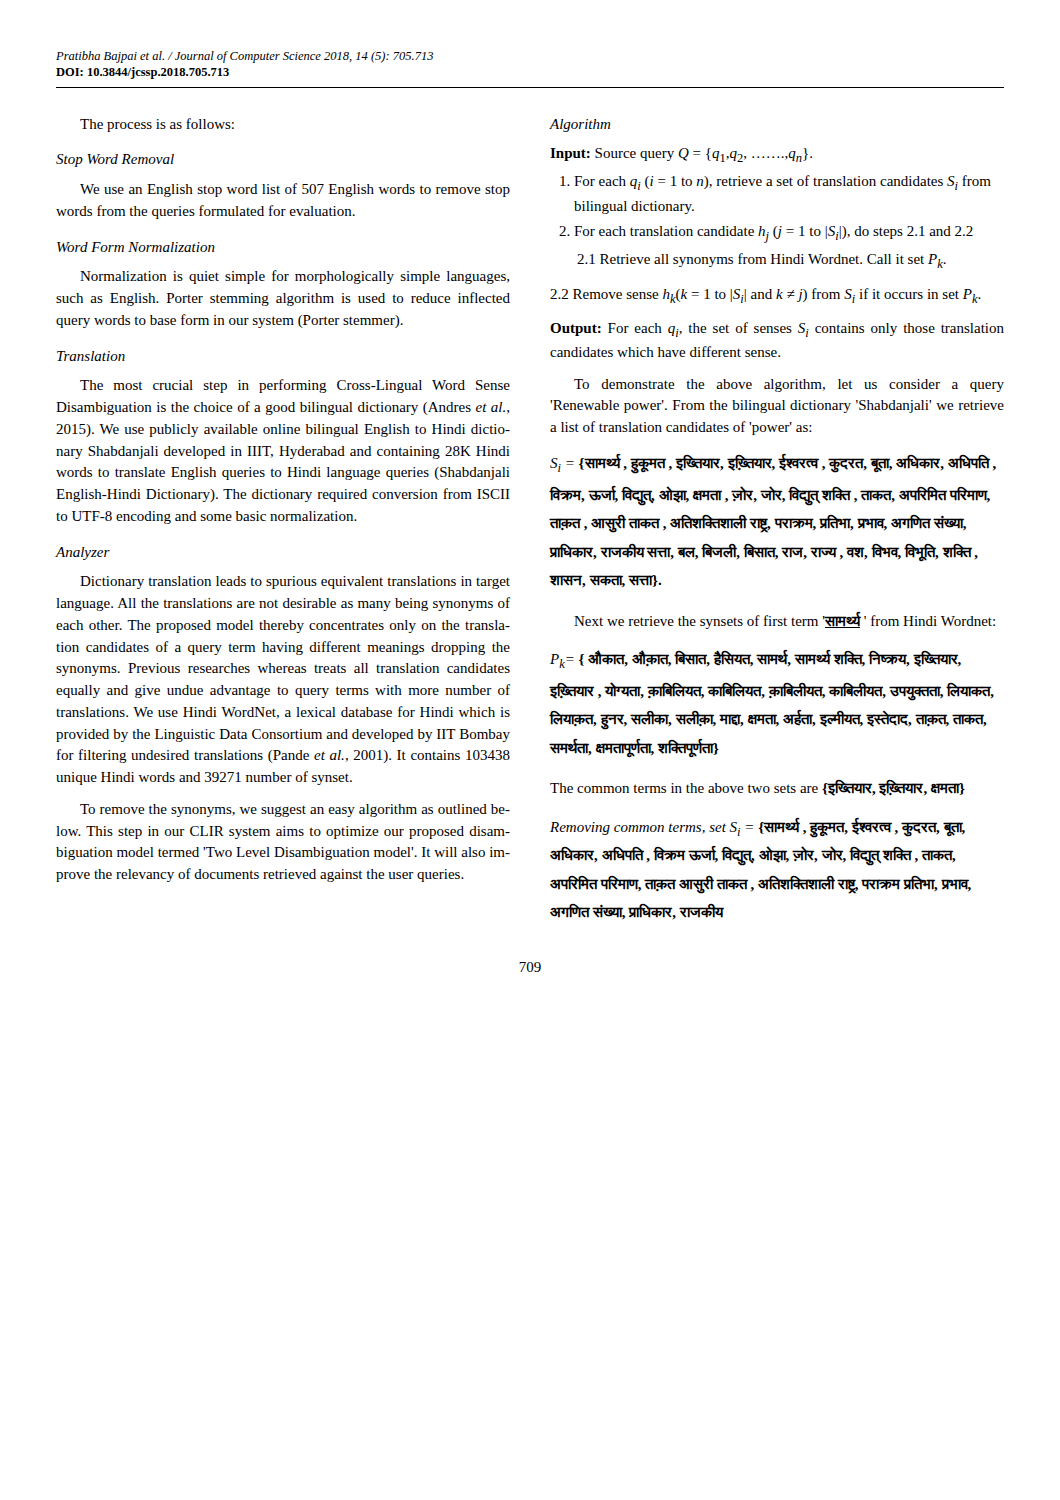Pratibha Bajpai et al. / Journal of Computer Science 2018, 14 (5): 705.713
DOI: 10.3844/jcssp.2018.705.713
The process is as follows:
Stop Word Removal
We use an English stop word list of 507 English words to remove stop words from the queries formulated for evaluation.
Word Form Normalization
Normalization is quiet simple for morphologically simple languages, such as English. Porter stemming algorithm is used to reduce inflected query words to base form in our system (Porter stemmer).
Translation
The most crucial step in performing Cross-Lingual Word Sense Disambiguation is the choice of a good bilingual dictionary (Andres et al., 2015). We use publicly available online bilingual English to Hindi dictionary Shabdanjali developed in IIIT, Hyderabad and containing 28K Hindi words to translate English queries to Hindi language queries (Shabdanjali English-Hindi Dictionary). The dictionary required conversion from ISCII to UTF-8 encoding and some basic normalization.
Analyzer
Dictionary translation leads to spurious equivalent translations in target language. All the translations are not desirable as many being synonyms of each other. The proposed model thereby concentrates only on the translation candidates of a query term having different meanings dropping the synonyms. Previous researches whereas treats all translation candidates equally and give undue advantage to query terms with more number of translations. We use Hindi WordNet, a lexical database for Hindi which is provided by the Linguistic Data Consortium and developed by IIT Bombay for filtering undesired translations (Pande et al., 2001). It contains 103438 unique Hindi words and 39271 number of synset.
To remove the synonyms, we suggest an easy algorithm as outlined below. This step in our CLIR system aims to optimize our proposed disambiguation model termed 'Two Level Disambiguation model'. It will also improve the relevancy of documents retrieved against the user queries.
Algorithm
Input: Source query Q = {q1,q2, …….,qn}.
For each qi (i = 1 to n), retrieve a set of translation candidates Si from bilingual dictionary.
For each translation candidate hj (j = 1 to |Si|), do steps 2.1 and 2.2
2.1 Retrieve all synonyms from Hindi Wordnet. Call it set Pk.
2.2 Remove sense hk(k = 1 to |Si| and k ≠ j) from Si if it occurs in set Pk.
Output: For each qi, the set of senses Si contains only those translation candidates which have different sense.
To demonstrate the above algorithm, let us consider a query 'Renewable power'. From the bilingual dictionary 'Shabdanjali' we retrieve a list of translation candidates of 'power' as:
Si = {सामर्थ्य , हुकूमत , इख्तियार, इख़्तियार, ईश्वरत्व , कुदरत, बूता, अधिकार, अधिपति , विक्रम, ऊर्जा, विद्युत्, ओझा, क्षमता , ज़ोर, जोर, विद्युत् शक्ति , ताकत, अपरिमित परिमाण, ताक़त , आसुरी ताकत , अतिशक्तिशाली राष्ट्र, पराक्रम, प्रतिभा, प्रभाव, अगणित संख्या, प्राधिकार, राजकीय सत्ता, बल, बिजली, बिसात, राज, राज्य , वश, विभव, विभूति, शक्ति , शासन, सकता, सत्ता}.
Next we retrieve the synsets of first term 'सामर्थ्य ' from Hindi Wordnet:
Pk= { औकात, औक़ात, बिसात, हैसियत, सामर्थ, सामर्थ्य शक्ति, निष्क्रय, इख्तियार, इख़्तियार , योग्यता, क़ाबिलियत, काबिलियत, क़ाबिलीयत, काबिलीयत, उपयुक्तता, लियाकत, लियाक़त, हुनर, सलीका, सलीक़ा, माद्दा, क्षमता, अर्हता, इल्मीयत, इस्तेदाद, ताक़त, ताकत, समर्थता, क्षमतापूर्णता, शक्तिपूर्णता}
The common terms in the above two sets are {इख्तियार, इख़्तियार, क्षमता}
Removing common terms, set Si = {सामर्थ्य , हुकूमत, ईश्वरत्व , कुदरत, बूता, अधिकार, अधिपति , विक्रम ऊर्जा, विद्युत्, ओझा, ज़ोर, जोर, विद्युत् शक्ति , ताकत, अपरिमित परिमाण, ताक़त आसुरी ताकत , अतिशक्तिशाली राष्ट्र, पराक्रम प्रतिभा, प्रभाव, अगणित संख्या, प्राधिकार, राजकीय
709